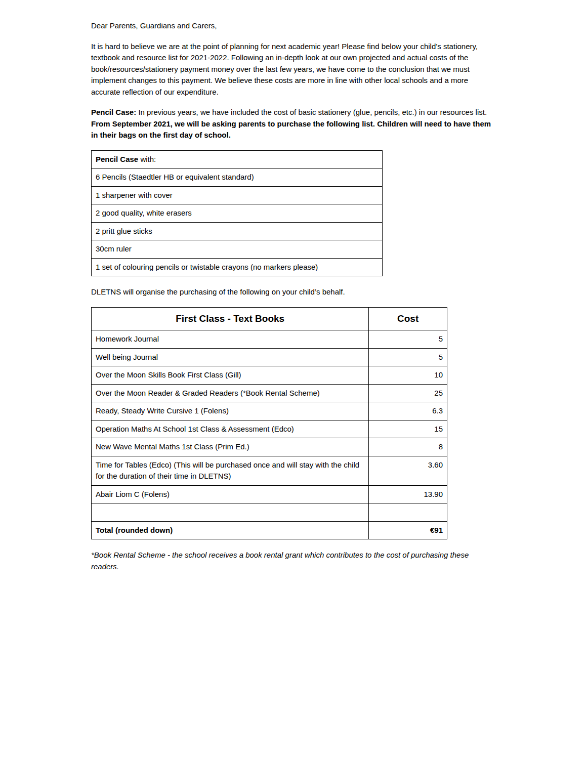Dear Parents, Guardians and Carers,
It is hard to believe we are at the point of planning for next academic year! Please find below your child’s stationery, textbook and resource list for 2021-2022. Following an in-depth look at our own projected and actual costs of the book/resources/stationery payment money over the last few years, we have come to the conclusion that we must implement changes to this payment. We believe these costs are more in line with other local schools and a more accurate reflection of our expenditure.
Pencil Case: In previous years, we have included the cost of basic stationery (glue, pencils, etc.) in our resources list. From September 2021, we will be asking parents to purchase the following list. Children will need to have them in their bags on the first day of school.
| Pencil Case with: |
| 6 Pencils (Staedtler HB or equivalent standard) |
| 1 sharpener with cover |
| 2 good quality, white erasers |
| 2 pritt glue sticks |
| 30cm ruler |
| 1 set of colouring pencils or twistable crayons (no markers please) |
DLETNS will organise the purchasing of the following on your child’s behalf.
| First Class - Text Books | Cost |
| --- | --- |
| Homework Journal | 5 |
| Well being Journal | 5 |
| Over the Moon Skills Book First Class (Gill) | 10 |
| Over the Moon Reader & Graded Readers (*Book Rental Scheme) | 25 |
| Ready, Steady Write Cursive 1 (Folens) | 6.3 |
| Operation Maths At School 1st Class & Assessment (Edco) | 15 |
| New Wave Mental Maths 1st Class (Prim Ed.) | 8 |
| Time for Tables (Edco) (This will be purchased once and will stay with the child for the duration of their time in DLETNS) | 3.60 |
| Abair Liom C (Folens) | 13.90 |
| Total (rounded down) | €91 |
*Book Rental Scheme - the school receives a book rental grant which contributes to the cost of purchasing these readers.